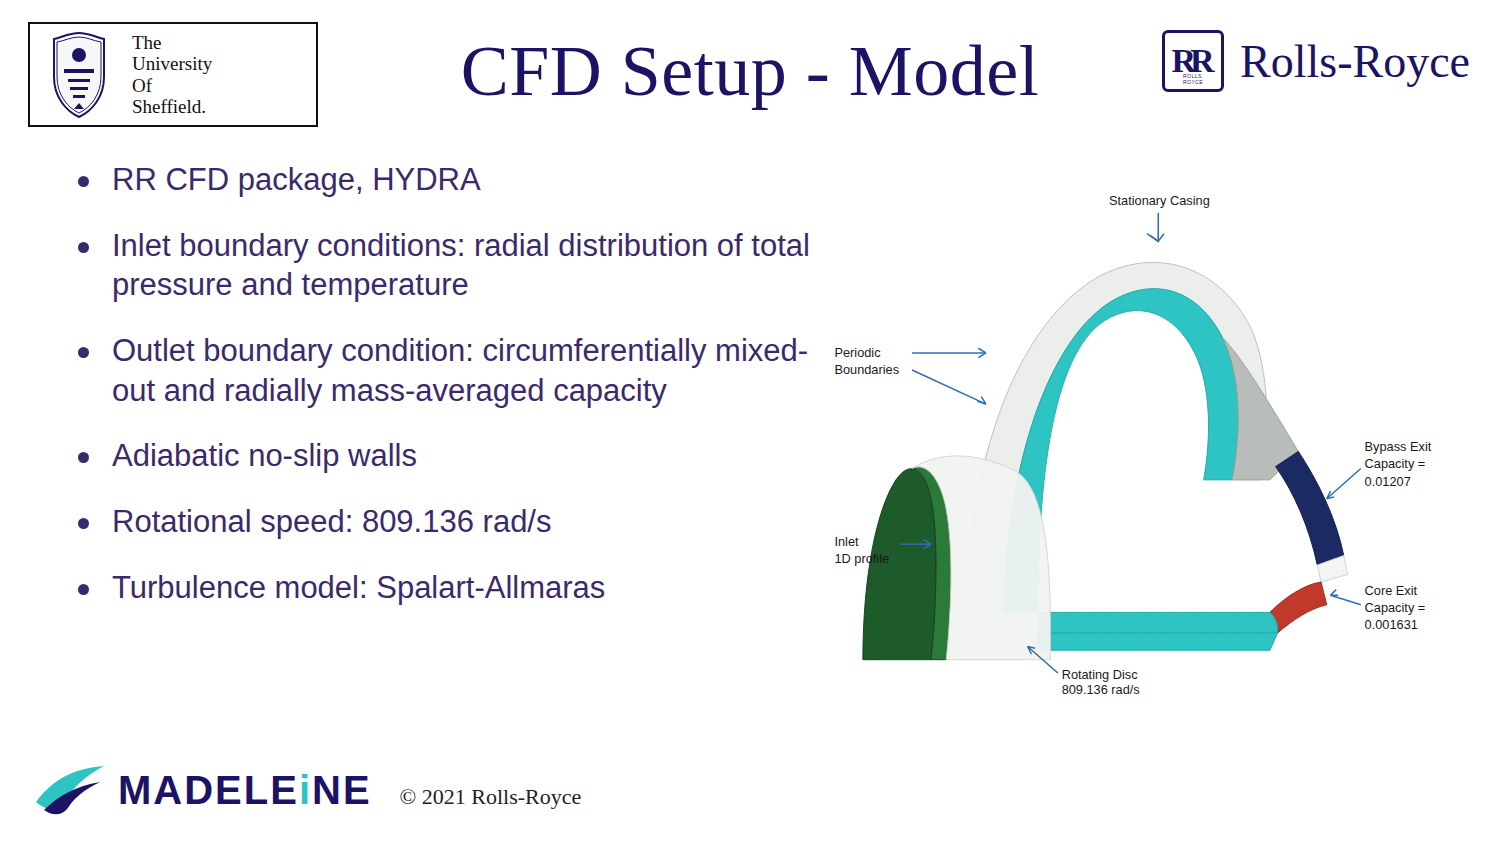The
University
Of
Sheffield.
CFD Setup - Model
RR ROLLS
ROYCE
Rolls-Royce
RR CFD package, HYDRA
Inlet boundary conditions: radial distribution of total pressure and temperature
Outlet boundary condition: circumferentially mixed-out and radially mass-averaged capacity
Adiabatic no-slip walls
Rotational speed: 809.136 rad/s
Turbulence model: Spalart-Allmaras
Stationary Casing Periodic Boundaries Bypass Exit Capacity = 0.01207 Core Exit Capacity = 0.001631 Inlet 1D profile Rotating Disc 809.136 rad/s
MADELEi NE
© 2021 Rolls-Royce